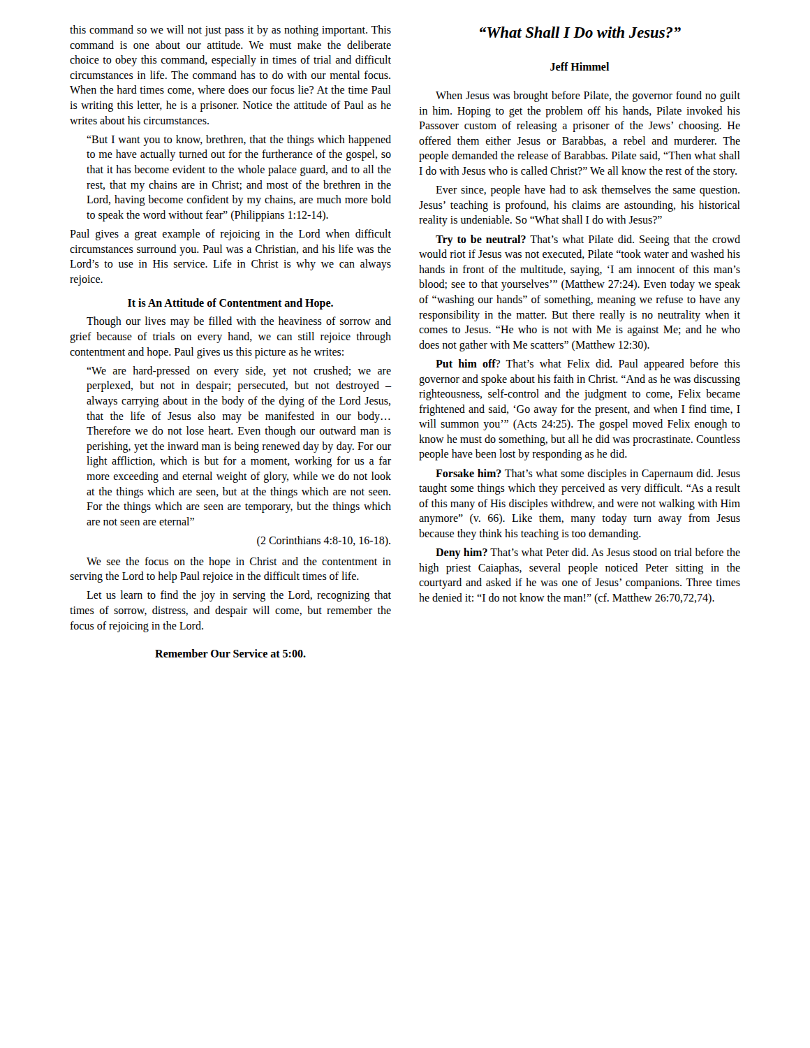this command so we will not just pass it by as nothing important. This command is one about our attitude. We must make the deliberate choice to obey this command, especially in times of trial and difficult circumstances in life. The command has to do with our mental focus. When the hard times come, where does our focus lie? At the time Paul is writing this letter, he is a prisoner. Notice the attitude of Paul as he writes about his circumstances.
“But I want you to know, brethren, that the things which happened to me have actually turned out for the furtherance of the gospel, so that it has become evident to the whole palace guard, and to all the rest, that my chains are in Christ; and most of the brethren in the Lord, having become confident by my chains, are much more bold to speak the word without fear” (Philippians 1:12-14).
Paul gives a great example of rejoicing in the Lord when difficult circumstances surround you. Paul was a Christian, and his life was the Lord’s to use in His service. Life in Christ is why we can always rejoice.
It is An Attitude of Contentment and Hope.
Though our lives may be filled with the heaviness of sorrow and grief because of trials on every hand, we can still rejoice through contentment and hope. Paul gives us this picture as he writes:
“We are hard-pressed on every side, yet not crushed; we are perplexed, but not in despair; persecuted, but not destroyed – always carrying about in the body of the dying of the Lord Jesus, that the life of Jesus also may be manifested in our body… Therefore we do not lose heart. Even though our outward man is perishing, yet the inward man is being renewed day by day. For our light affliction, which is but for a moment, working for us a far more exceeding and eternal weight of glory, while we do not look at the things which are seen, but at the things which are not seen. For the things which are seen are temporary, but the things which are not seen are eternal”
(2 Corinthians 4:8-10, 16-18).
We see the focus on the hope in Christ and the contentment in serving the Lord to help Paul rejoice in the difficult times of life.
Let us learn to find the joy in serving the Lord, recognizing that times of sorrow, distress, and despair will come, but remember the focus of rejoicing in the Lord.
Remember Our Service at 5:00.
“What Shall I Do with Jesus?”
Jeff Himmel
When Jesus was brought before Pilate, the governor found no guilt in him. Hoping to get the problem off his hands, Pilate invoked his Passover custom of releasing a prisoner of the Jews’ choosing. He offered them either Jesus or Barabbas, a rebel and murderer. The people demanded the release of Barabbas. Pilate said, “Then what shall I do with Jesus who is called Christ?” We all know the rest of the story.
Ever since, people have had to ask themselves the same question. Jesus’ teaching is profound, his claims are astounding, his historical reality is undeniable. So “What shall I do with Jesus?”
Try to be neutral? That’s what Pilate did. Seeing that the crowd would riot if Jesus was not executed, Pilate “took water and washed his hands in front of the multitude, saying, ‘I am innocent of this man’s blood; see to that yourselves’” (Matthew 27:24). Even today we speak of “washing our hands” of something, meaning we refuse to have any responsibility in the matter. But there really is no neutrality when it comes to Jesus. “He who is not with Me is against Me; and he who does not gather with Me scatters” (Matthew 12:30).
Put him off? That’s what Felix did. Paul appeared before this governor and spoke about his faith in Christ. “And as he was discussing righteousness, self-control and the judgment to come, Felix became frightened and said, ‘Go away for the present, and when I find time, I will summon you’” (Acts 24:25). The gospel moved Felix enough to know he must do something, but all he did was procrastinate. Countless people have been lost by responding as he did.
Forsake him? That’s what some disciples in Capernaum did. Jesus taught some things which they perceived as very difficult. “As a result of this many of His disciples withdrew, and were not walking with Him anymore” (v. 66). Like them, many today turn away from Jesus because they think his teaching is too demanding.
Deny him? That’s what Peter did. As Jesus stood on trial before the high priest Caiaphas, several people noticed Peter sitting in the courtyard and asked if he was one of Jesus’ companions. Three times he denied it: “I do not know the man!” (cf. Matthew 26:70,72,74).